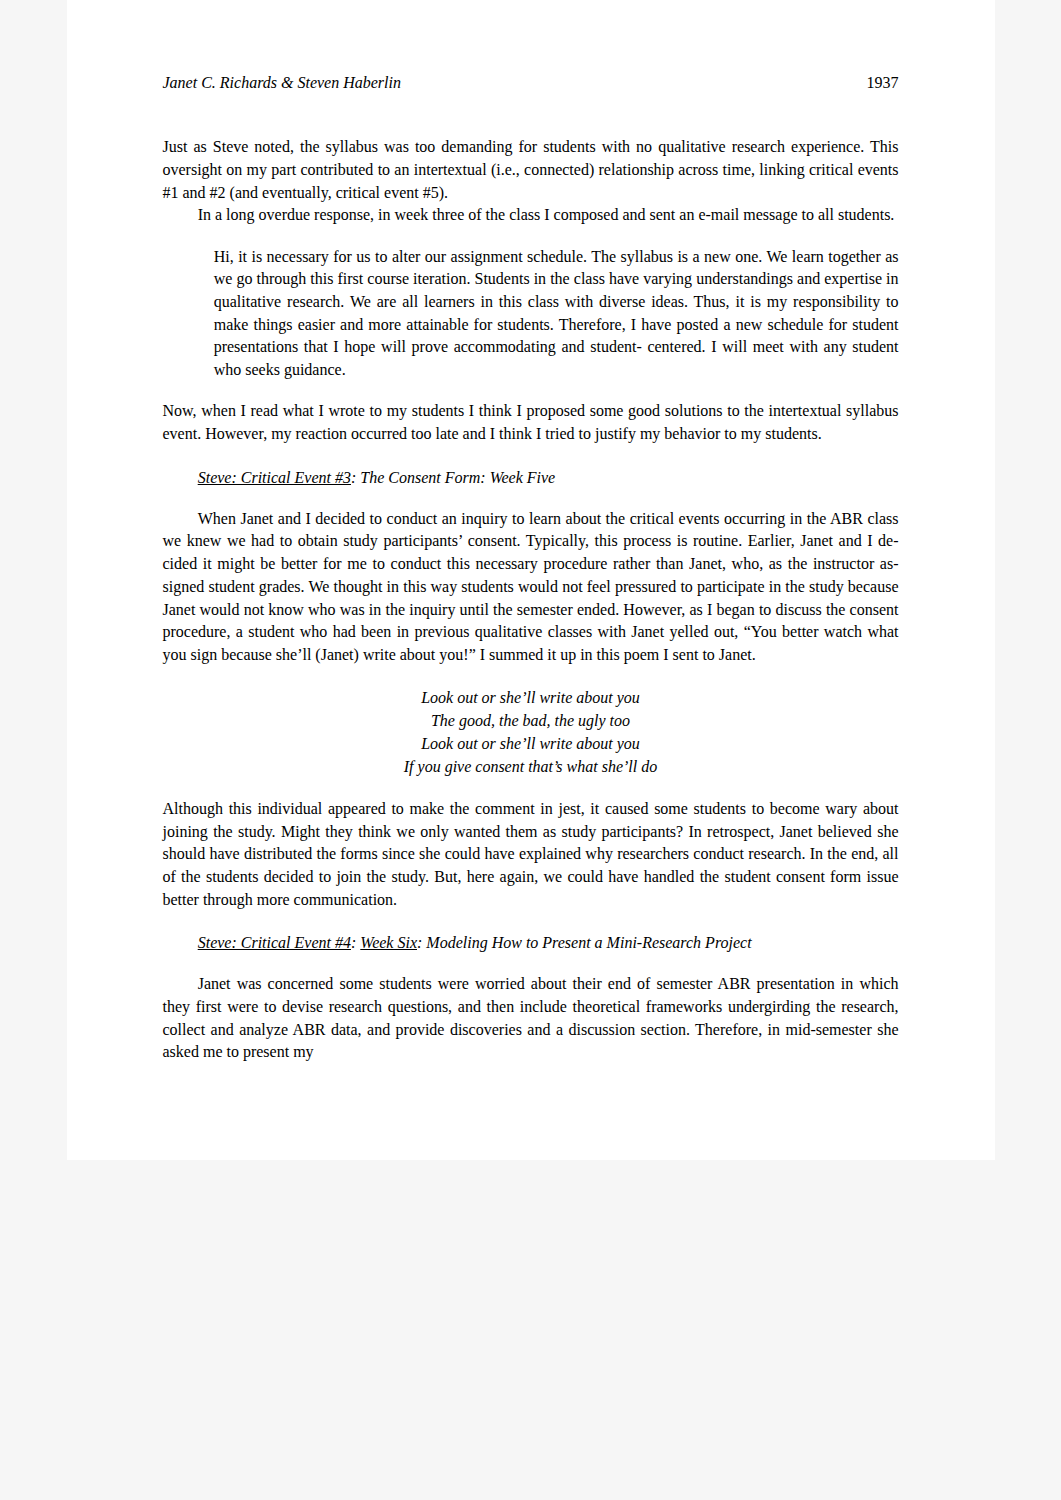Janet C. Richards & Steven Haberlin 1937
Just as Steve noted, the syllabus was too demanding for students with no qualitative research experience. This oversight on my part contributed to an intertextual (i.e., connected) relationship across time, linking critical events #1 and #2 (and eventually, critical event #5).
In a long overdue response, in week three of the class I composed and sent an e-mail message to all students.
Hi, it is necessary for us to alter our assignment schedule. The syllabus is a new one. We learn together as we go through this first course iteration. Students in the class have varying understandings and expertise in qualitative research. We are all learners in this class with diverse ideas. Thus, it is my responsibility to make things easier and more attainable for students. Therefore, I have posted a new schedule for student presentations that I hope will prove accommodating and student- centered. I will meet with any student who seeks guidance.
Now, when I read what I wrote to my students I think I proposed some good solutions to the intertextual syllabus event. However, my reaction occurred too late and I think I tried to justify my behavior to my students.
Steve: Critical Event #3: The Consent Form: Week Five
When Janet and I decided to conduct an inquiry to learn about the critical events occurring in the ABR class we knew we had to obtain study participants’ consent. Typically, this process is routine. Earlier, Janet and I decided it might be better for me to conduct this necessary procedure rather than Janet, who, as the instructor assigned student grades. We thought in this way students would not feel pressured to participate in the study because Janet would not know who was in the inquiry until the semester ended. However, as I began to discuss the consent procedure, a student who had been in previous qualitative classes with Janet yelled out, “You better watch what you sign because she’ll (Janet) write about you!” I summed it up in this poem I sent to Janet.
Look out or she’ll write about you
The good, the bad, the ugly too
Look out or she’ll write about you
If you give consent that’s what she’ll do
Although this individual appeared to make the comment in jest, it caused some students to become wary about joining the study. Might they think we only wanted them as study participants? In retrospect, Janet believed she should have distributed the forms since she could have explained why researchers conduct research. In the end, all of the students decided to join the study. But, here again, we could have handled the student consent form issue better through more communication.
Steve: Critical Event #4: Week Six: Modeling How to Present a Mini-Research Project
Janet was concerned some students were worried about their end of semester ABR presentation in which they first were to devise research questions, and then include theoretical frameworks undergirding the research, collect and analyze ABR data, and provide discoveries and a discussion section. Therefore, in mid-semester she asked me to present my